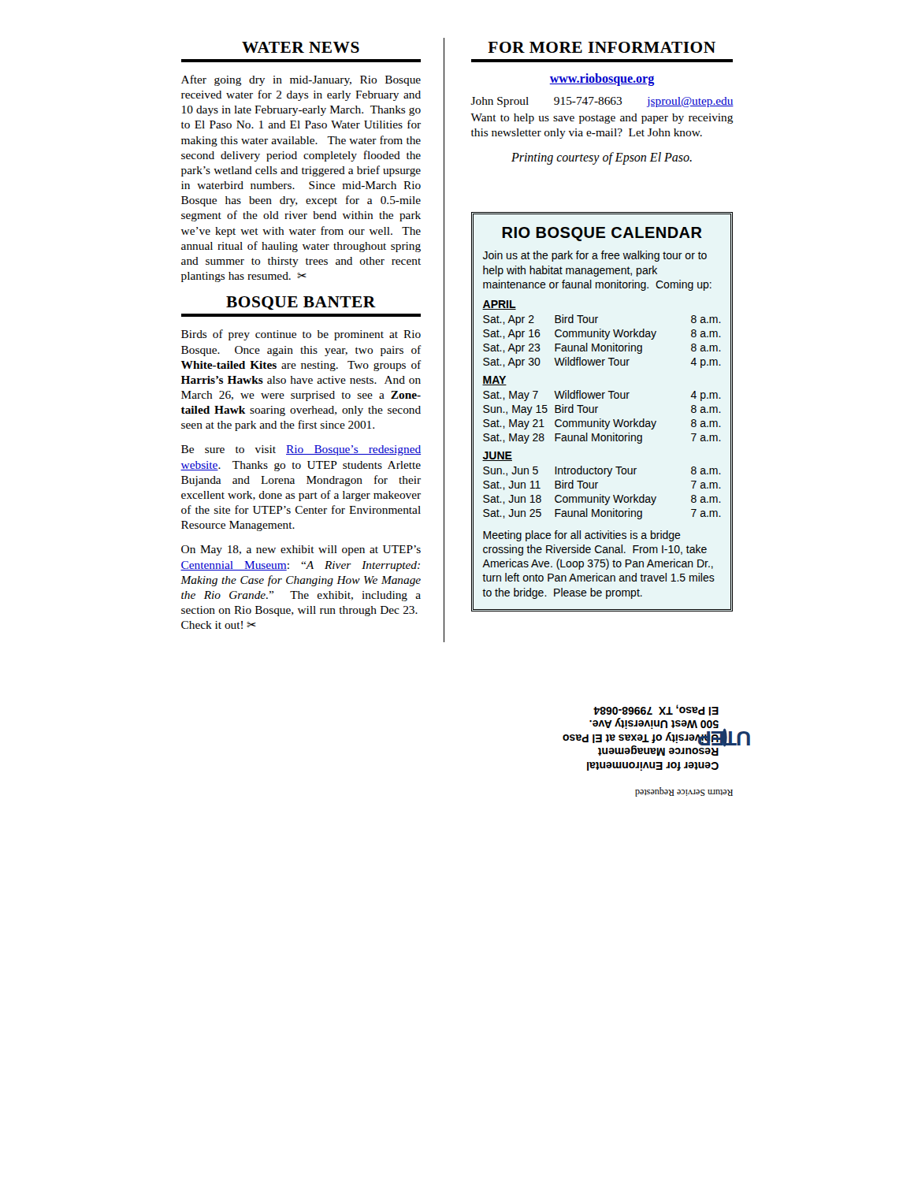WATER NEWS
After going dry in mid-January, Rio Bosque received water for 2 days in early February and 10 days in late February-early March. Thanks go to El Paso No. 1 and El Paso Water Utilities for making this water available. The water from the second delivery period completely flooded the park’s wetland cells and triggered a brief upsurge in waterbird numbers. Since mid-March Rio Bosque has been dry, except for a 0.5-mile segment of the old river bend within the park we’ve kept wet with water from our well. The annual ritual of hauling water throughout spring and summer to thirsty trees and other recent plantings has resumed. ✂
BOSQUE BANTER
Birds of prey continue to be prominent at Rio Bosque. Once again this year, two pairs of White-tailed Kites are nesting. Two groups of Harris’s Hawks also have active nests. And on March 26, we were surprised to see a Zone-tailed Hawk soaring overhead, only the second seen at the park and the first since 2001.
Be sure to visit Rio Bosque’s redesigned website. Thanks go to UTEP students Arlette Bujanda and Lorena Mondragon for their excellent work, done as part of a larger makeover of the site for UTEP’s Center for Environmental Resource Management.
On May 18, a new exhibit will open at UTEP’s Centennial Museum: “A River Interrupted: Making the Case for Changing How We Manage the Rio Grande.” The exhibit, including a section on Rio Bosque, will run through Dec 23. Check it out! ✂
FOR MORE INFORMATION
www.riobosque.org
John Sproul 915-747-8663 jsproul@utep.edu
Want to help us save postage and paper by receiving this newsletter only via e-mail? Let John know.
Printing courtesy of Epson El Paso.
RIO BOSQUE CALENDAR
Join us at the park for a free walking tour or to help with habitat management, park maintenance or faunal monitoring. Coming up:
APRIL
| Sat., Apr 2 | Bird Tour | 8 a.m. |
| Sat., Apr 16 | Community Workday | 8 a.m. |
| Sat., Apr 23 | Faunal Monitoring | 8 a.m. |
| Sat., Apr 30 | Wildflower Tour | 4 p.m. |
MAY
| Sat., May 7 | Wildflower Tour | 4 p.m. |
| Sun., May 15 | Bird Tour | 8 a.m. |
| Sat., May 21 | Community Workday | 8 a.m. |
| Sat., May 28 | Faunal Monitoring | 7 a.m. |
JUNE
| Sun., Jun 5 | Introductory Tour | 8 a.m. |
| Sat., Jun 11 | Bird Tour | 7 a.m. |
| Sat., Jun 18 | Community Workday | 8 a.m. |
| Sat., Jun 25 | Faunal Monitoring | 7 a.m. |
Meeting place for all activities is a bridge crossing the Riverside Canal. From I-10, take Americas Ave. (Loop 375) to Pan American Dr., turn left onto Pan American and travel 1.5 miles to the bridge. Please be prompt.
Return Service Requested
UTEP Center for Environmental
Resource Management
University of Texas at El Paso
500 West University Ave.
El Paso, TX 79968-0684